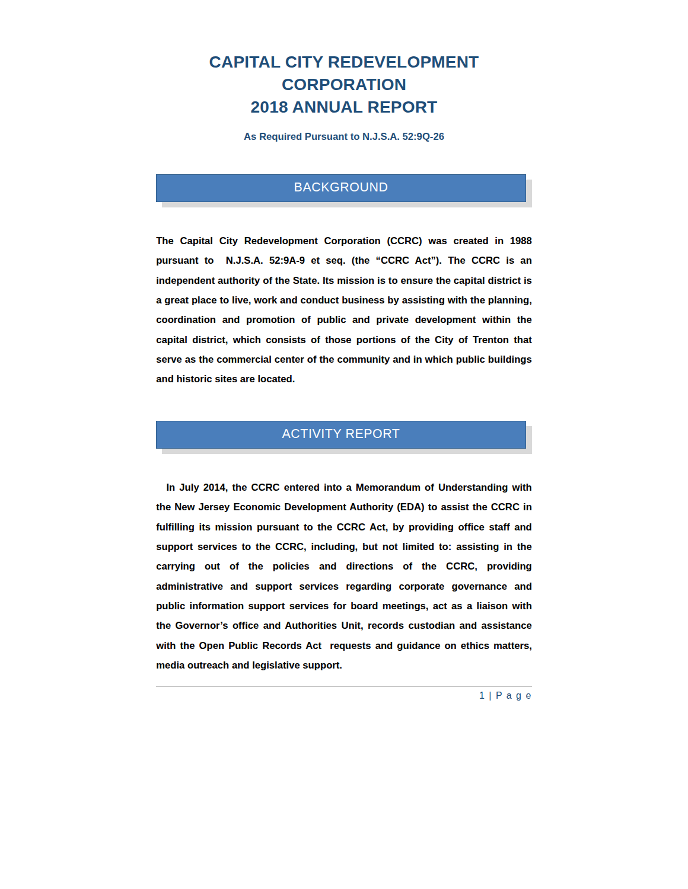CAPITAL CITY REDEVELOPMENT
CORPORATION
2018 ANNUAL REPORT
As Required Pursuant to N.J.S.A. 52:9Q-26
BACKGROUND
The Capital City Redevelopment Corporation (CCRC) was created in 1988 pursuant to N.J.S.A. 52:9A-9 et seq. (the “CCRC Act”). The CCRC is an independent authority of the State. Its mission is to ensure the capital district is a great place to live, work and conduct business by assisting with the planning, coordination and promotion of public and private development within the capital district, which consists of those portions of the City of Trenton that serve as the commercial center of the community and in which public buildings and historic sites are located.
ACTIVITY REPORT
In July 2014, the CCRC entered into a Memorandum of Understanding with the New Jersey Economic Development Authority (EDA) to assist the CCRC in fulfilling its mission pursuant to the CCRC Act, by providing office staff and support services to the CCRC, including, but not limited to: assisting in the carrying out of the policies and directions of the CCRC, providing administrative and support services regarding corporate governance and public information support services for board meetings, act as a liaison with the Governor’s office and Authorities Unit, records custodian and assistance with the Open Public Records Act requests and guidance on ethics matters, media outreach and legislative support.
1 | P a g e